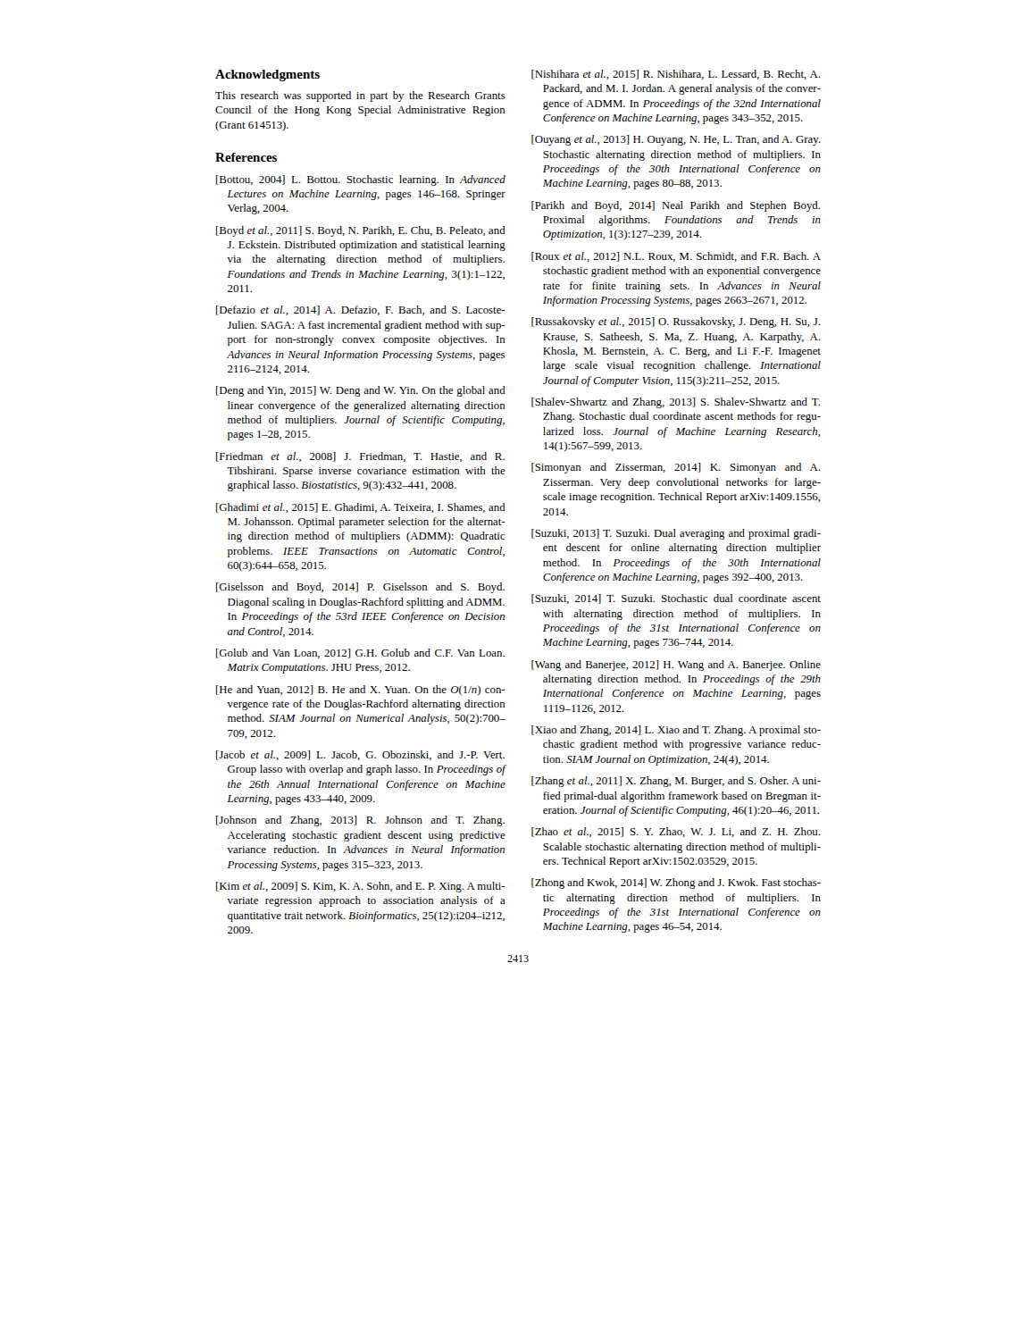Acknowledgments
This research was supported in part by the Research Grants Council of the Hong Kong Special Administrative Region (Grant 614513).
References
[Bottou, 2004] L. Bottou. Stochastic learning. In Advanced Lectures on Machine Learning, pages 146–168. Springer Verlag, 2004.
[Boyd et al., 2011] S. Boyd, N. Parikh, E. Chu, B. Peleato, and J. Eckstein. Distributed optimization and statistical learning via the alternating direction method of multipliers. Foundations and Trends in Machine Learning, 3(1):1–122, 2011.
[Defazio et al., 2014] A. Defazio, F. Bach, and S. Lacoste-Julien. SAGA: A fast incremental gradient method with support for non-strongly convex composite objectives. In Advances in Neural Information Processing Systems, pages 2116–2124, 2014.
[Deng and Yin, 2015] W. Deng and W. Yin. On the global and linear convergence of the generalized alternating direction method of multipliers. Journal of Scientific Computing, pages 1–28, 2015.
[Friedman et al., 2008] J. Friedman, T. Hastie, and R. Tibshirani. Sparse inverse covariance estimation with the graphical lasso. Biostatistics, 9(3):432–441, 2008.
[Ghadimi et al., 2015] E. Ghadimi, A. Teixeira, I. Shames, and M. Johansson. Optimal parameter selection for the alternating direction method of multipliers (ADMM): Quadratic problems. IEEE Transactions on Automatic Control, 60(3):644–658, 2015.
[Giselsson and Boyd, 2014] P. Giselsson and S. Boyd. Diagonal scaling in Douglas-Rachford splitting and ADMM. In Proceedings of the 53rd IEEE Conference on Decision and Control, 2014.
[Golub and Van Loan, 2012] G.H. Golub and C.F. Van Loan. Matrix Computations. JHU Press, 2012.
[He and Yuan, 2012] B. He and X. Yuan. On the O(1/n) convergence rate of the Douglas-Rachford alternating direction method. SIAM Journal on Numerical Analysis, 50(2):700–709, 2012.
[Jacob et al., 2009] L. Jacob, G. Obozinski, and J.-P. Vert. Group lasso with overlap and graph lasso. In Proceedings of the 26th Annual International Conference on Machine Learning, pages 433–440, 2009.
[Johnson and Zhang, 2013] R. Johnson and T. Zhang. Accelerating stochastic gradient descent using predictive variance reduction. In Advances in Neural Information Processing Systems, pages 315–323, 2013.
[Kim et al., 2009] S. Kim, K. A. Sohn, and E. P. Xing. A multivariate regression approach to association analysis of a quantitative trait network. Bioinformatics, 25(12):i204–i212, 2009.
[Nishihara et al., 2015] R. Nishihara, L. Lessard, B. Recht, A. Packard, and M. I. Jordan. A general analysis of the convergence of ADMM. In Proceedings of the 32nd International Conference on Machine Learning, pages 343–352, 2015.
[Ouyang et al., 2013] H. Ouyang, N. He, L. Tran, and A. Gray. Stochastic alternating direction method of multipliers. In Proceedings of the 30th International Conference on Machine Learning, pages 80–88, 2013.
[Parikh and Boyd, 2014] Neal Parikh and Stephen Boyd. Proximal algorithms. Foundations and Trends in Optimization, 1(3):127–239, 2014.
[Roux et al., 2012] N.L. Roux, M. Schmidt, and F.R. Bach. A stochastic gradient method with an exponential convergence rate for finite training sets. In Advances in Neural Information Processing Systems, pages 2663–2671, 2012.
[Russakovsky et al., 2015] O. Russakovsky, J. Deng, H. Su, J. Krause, S. Satheesh, S. Ma, Z. Huang, A. Karpathy, A. Khosla, M. Bernstein, A. C. Berg, and Li F.-F. Imagenet large scale visual recognition challenge. International Journal of Computer Vision, 115(3):211–252, 2015.
[Shalev-Shwartz and Zhang, 2013] S. Shalev-Shwartz and T. Zhang. Stochastic dual coordinate ascent methods for regularized loss. Journal of Machine Learning Research, 14(1):567–599, 2013.
[Simonyan and Zisserman, 2014] K. Simonyan and A. Zisserman. Very deep convolutional networks for large-scale image recognition. Technical Report arXiv:1409.1556, 2014.
[Suzuki, 2013] T. Suzuki. Dual averaging and proximal gradient descent for online alternating direction multiplier method. In Proceedings of the 30th International Conference on Machine Learning, pages 392–400, 2013.
[Suzuki, 2014] T. Suzuki. Stochastic dual coordinate ascent with alternating direction method of multipliers. In Proceedings of the 31st International Conference on Machine Learning, pages 736–744, 2014.
[Wang and Banerjee, 2012] H. Wang and A. Banerjee. Online alternating direction method. In Proceedings of the 29th International Conference on Machine Learning, pages 1119–1126, 2012.
[Xiao and Zhang, 2014] L. Xiao and T. Zhang. A proximal stochastic gradient method with progressive variance reduction. SIAM Journal on Optimization, 24(4), 2014.
[Zhang et al., 2011] X. Zhang, M. Burger, and S. Osher. A unified primal-dual algorithm framework based on Bregman iteration. Journal of Scientific Computing, 46(1):20–46, 2011.
[Zhao et al., 2015] S. Y. Zhao, W. J. Li, and Z. H. Zhou. Scalable stochastic alternating direction method of multipliers. Technical Report arXiv:1502.03529, 2015.
[Zhong and Kwok, 2014] W. Zhong and J. Kwok. Fast stochastic alternating direction method of multipliers. In Proceedings of the 31st International Conference on Machine Learning, pages 46–54, 2014.
2413